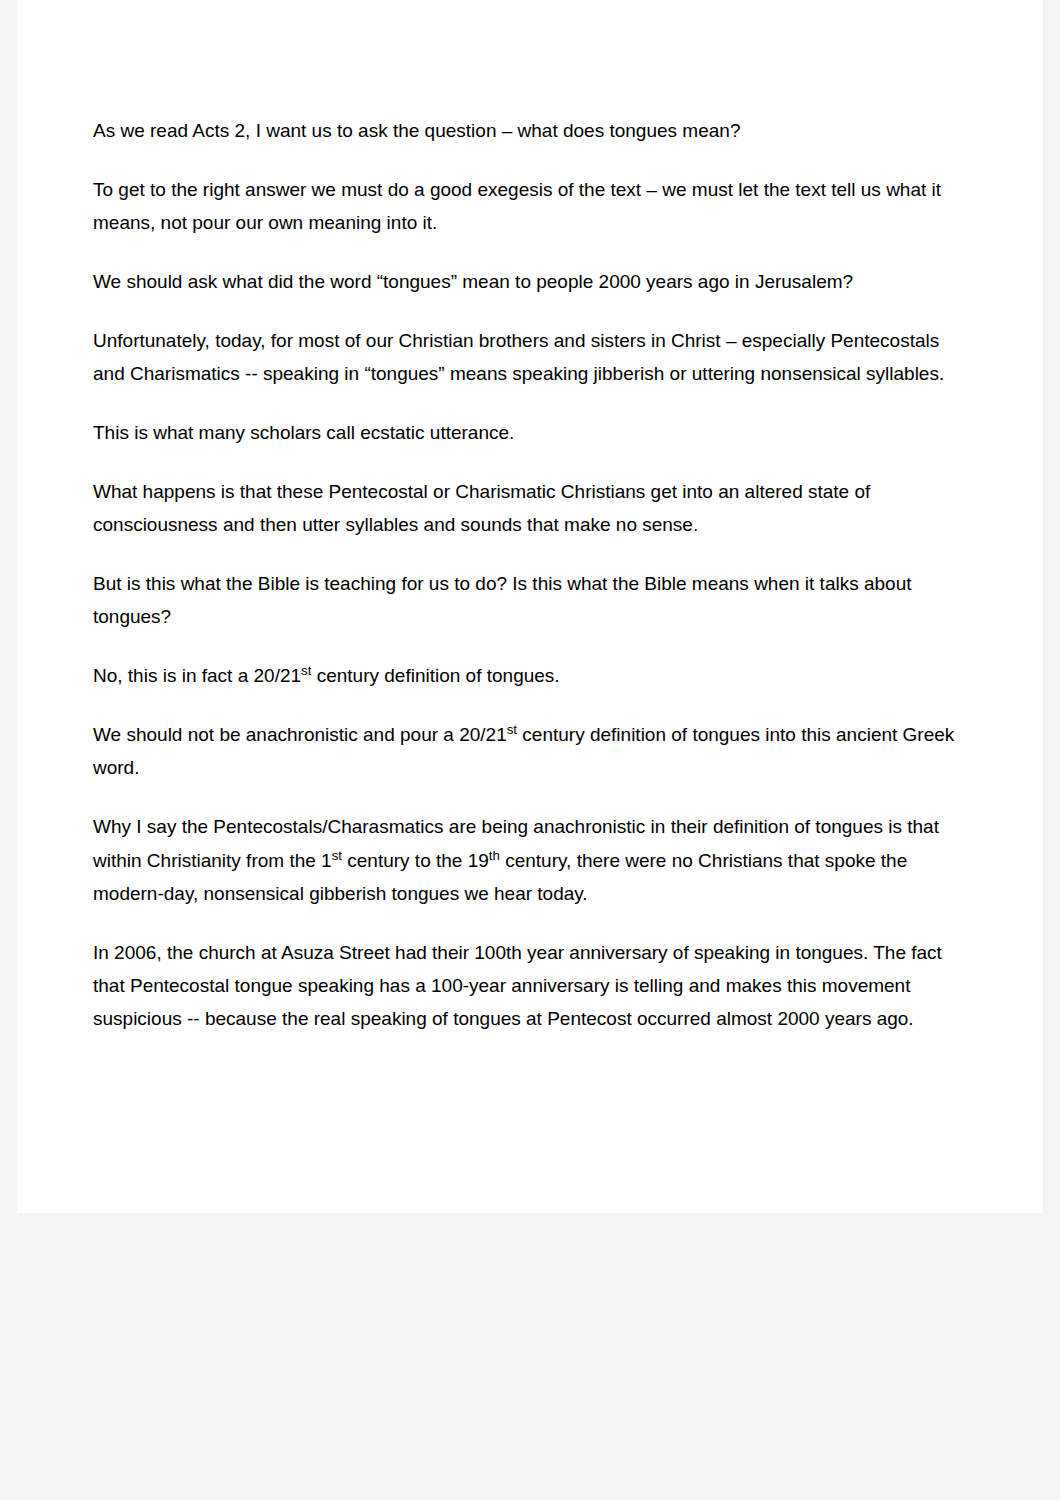As we read Acts 2, I want us to ask the question – what does tongues mean?
To get to the right answer we must do a good exegesis of the text – we must let the text tell us what it means, not pour our own meaning into it.
We should ask what did the word “tongues” mean to people 2000 years ago in Jerusalem?
Unfortunately, today, for most of our Christian brothers and sisters in Christ – especially Pentecostals and Charismatics -- speaking in “tongues” means speaking jibberish or uttering nonsensical syllables.
This is what many scholars call ecstatic utterance.
What happens is that these Pentecostal or Charismatic Christians get into an altered state of consciousness and then utter syllables and sounds that make no sense.
But is this what the Bible is teaching for us to do? Is this what the Bible means when it talks about tongues?
No, this is in fact a 20/21st century definition of tongues.
We should not be anachronistic and pour a 20/21st century definition of tongues into this ancient Greek word.
Why I say the Pentecostals/Charasmatics are being anachronistic in their definition of tongues is that within Christianity from the 1st century to the 19th century, there were no Christians that spoke the modern-day, nonsensical gibberish tongues we hear today.
In 2006, the church at Asuza Street had their 100th year anniversary of speaking in tongues. The fact that Pentecostal tongue speaking has a 100-year anniversary is telling and makes this movement suspicious -- because the real speaking of tongues at Pentecost occurred almost 2000 years ago.